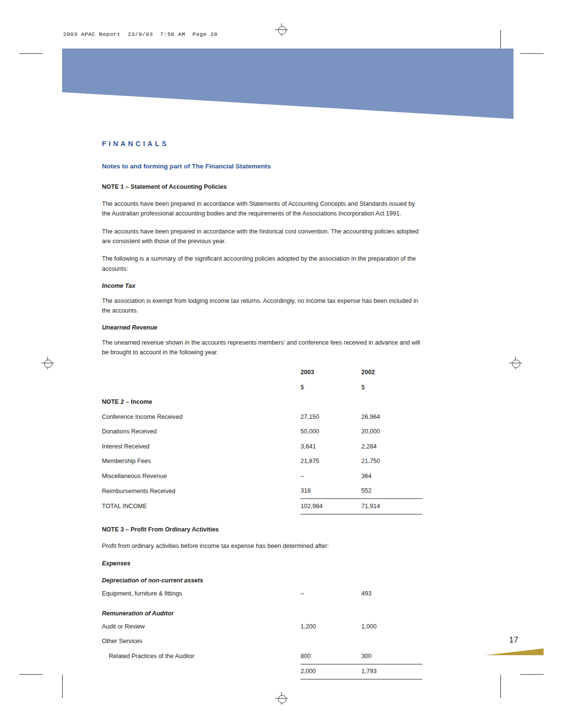2003 APAC Report 23/9/03 7:58 AM Page 20
FINANCIALS
Notes to and forming part of The Financial Statements
NOTE 1 – Statement of Accounting Policies
The accounts have been prepared in accordance with Statements of Accounting Concepts and Standards issued by the Australian professional accounting bodies and the requirements of the Associations Incorporation Act 1991.
The accounts have been prepared in accordance with the historical cost convention. The accounting policies adopted are consistent with those of the previous year.
The following is a summary of the significant accounting policies adopted by the association in the preparation of the accounts:
Income Tax
The association is exempt from lodging income tax returns. Accordingly, no income tax expense has been included in the accounts.
Unearned Revenue
The unearned revenue shown in the accounts represents members' and conference fees received in advance and will be brought to account in the following year.
| | 2003 | 2002 |
| | $ | $ |
| NOTE 2 – Income | | |
| Conference Income Received | 27,150 | 26,964 |
| Donations Received | 50,000 | 20,000 |
| Interest Received | 3,641 | 2,284 |
| Membership Fees | 21,875 | 21,750 |
| Miscellaneous Revenue | – | 364 |
| Reimbursements Received | 318 | 552 |
| TOTAL INCOME | 102,984 | 71,914 |
NOTE 3 – Profit From Ordinary Activities
Profit from ordinary activities before income tax expense has been determined after:
Expenses
| Depreciation of non-current assets | | |
| Equipment, furniture & fittings | – | 493 |
| Remuneration of Auditor | | |
| Audit or Review | 1,200 | 1,000 |
| Other Services | | |
| Related Practices of the Auditor | 800 | 300 |
| | 2,000 | 1,793 |
17